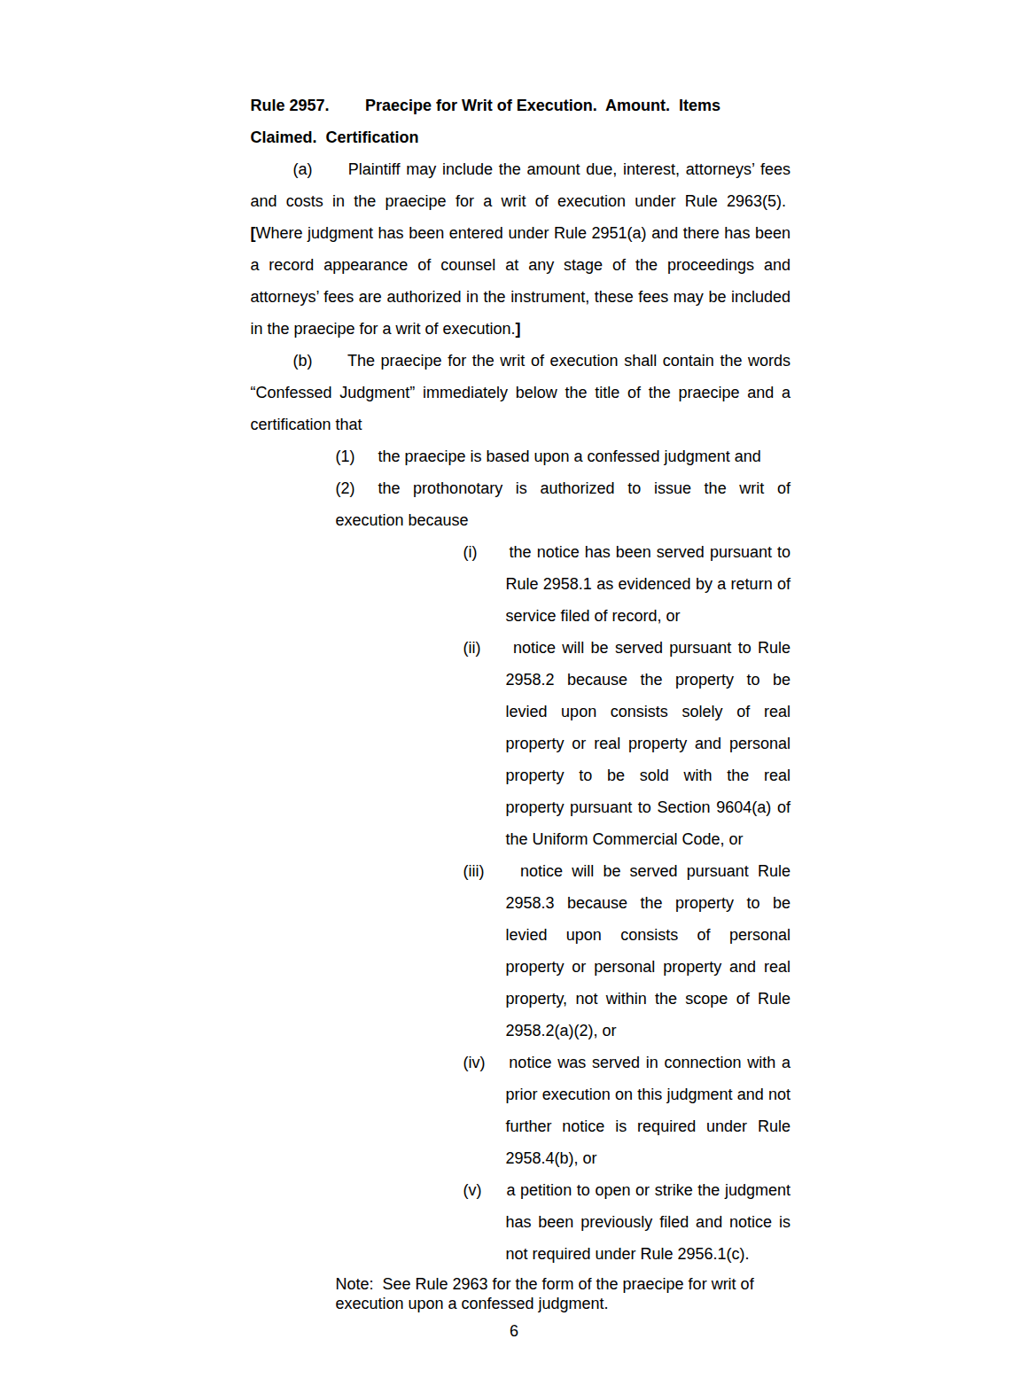Rule 2957. Praecipe for Writ of Execution. Amount. Items Claimed. Certification
(a) Plaintiff may include the amount due, interest, attorneys’ fees and costs in the praecipe for a writ of execution under Rule 2963(5). [Where judgment has been entered under Rule 2951(a) and there has been a record appearance of counsel at any stage of the proceedings and attorneys’ fees are authorized in the instrument, these fees may be included in the praecipe for a writ of execution.]
(b) The praecipe for the writ of execution shall contain the words “Confessed Judgment” immediately below the title of the praecipe and a certification that
(1) the praecipe is based upon a confessed judgment and
(2) the prothonotary is authorized to issue the writ of execution because
(i) the notice has been served pursuant to Rule 2958.1 as evidenced by a return of service filed of record, or
(ii) notice will be served pursuant to Rule 2958.2 because the property to be levied upon consists solely of real property or real property and personal property to be sold with the real property pursuant to Section 9604(a) of the Uniform Commercial Code, or
(iii) notice will be served pursuant Rule 2958.3 because the property to be levied upon consists of personal property or personal property and real property, not within the scope of Rule 2958.2(a)(2), or
(iv) notice was served in connection with a prior execution on this judgment and not further notice is required under Rule 2958.4(b), or
(v) a petition to open or strike the judgment has been previously filed and notice is not required under Rule 2956.1(c).
Note: See Rule 2963 for the form of the praecipe for writ of execution upon a confessed judgment.
6